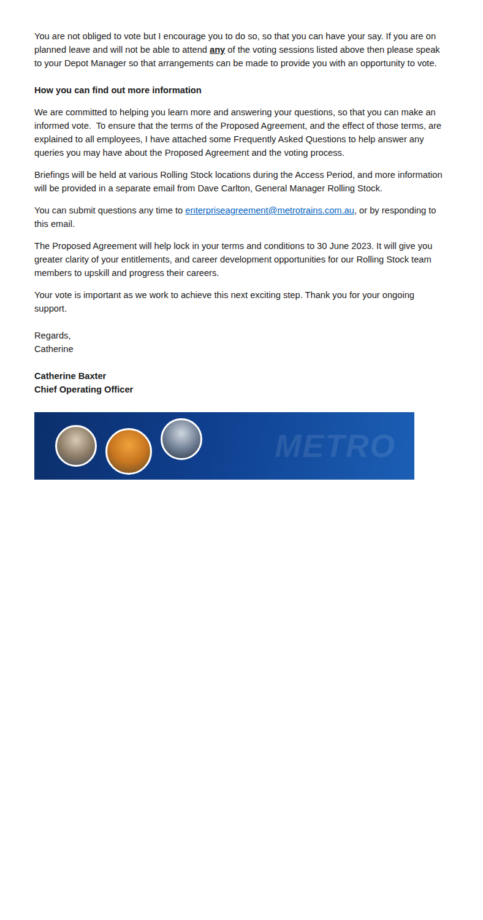You are not obliged to vote but I encourage you to do so, so that you can have your say. If you are on planned leave and will not be able to attend any of the voting sessions listed above then please speak to your Depot Manager so that arrangements can be made to provide you with an opportunity to vote.
How you can find out more information
We are committed to helping you learn more and answering your questions, so that you can make an informed vote. To ensure that the terms of the Proposed Agreement, and the effect of those terms, are explained to all employees, I have attached some Frequently Asked Questions to help answer any queries you may have about the Proposed Agreement and the voting process.
Briefings will be held at various Rolling Stock locations during the Access Period, and more information will be provided in a separate email from Dave Carlton, General Manager Rolling Stock.
You can submit questions any time to enterpriseagreement@metrotrains.com.au, or by responding to this email.
The Proposed Agreement will help lock in your terms and conditions to 30 June 2023. It will give you greater clarity of your entitlements, and career development opportunities for our Rolling Stock team members to upskill and progress their careers.
Your vote is important as we work to achieve this next exciting step. Thank you for your ongoing support.
Regards,
Catherine
Catherine Baxter
Chief Operating Officer
METRO